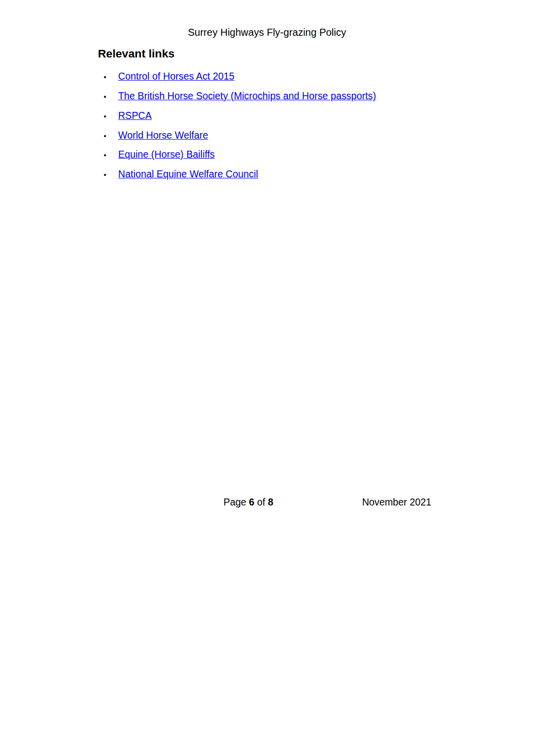Surrey Highways Fly-grazing Policy
Relevant links
•Control of Horses Act 2015
•The British Horse Society (Microchips and Horse passports)
•RSPCA
•World Horse Welfare
•Equine (Horse) Bailiffs
•National Equine Welfare Council
Page 6 of 8 November 2021